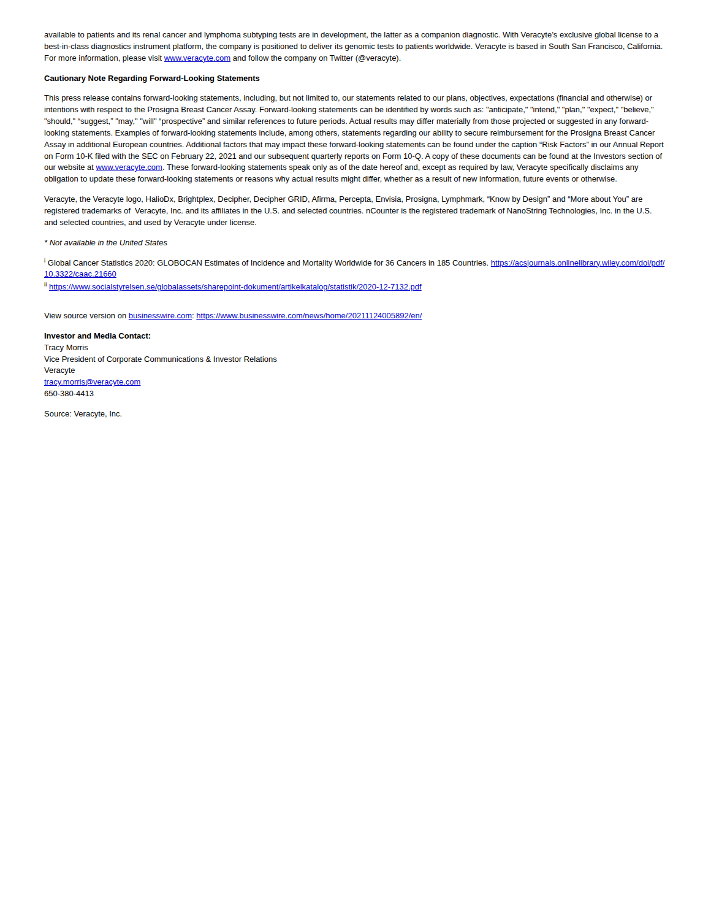available to patients and its renal cancer and lymphoma subtyping tests are in development, the latter as a companion diagnostic. With Veracyte’s exclusive global license to a best-in-class diagnostics instrument platform, the company is positioned to deliver its genomic tests to patients worldwide. Veracyte is based in South San Francisco, California. For more information, please visit www.veracyte.com and follow the company on Twitter (@veracyte).
Cautionary Note Regarding Forward-Looking Statements
This press release contains forward-looking statements, including, but not limited to, our statements related to our plans, objectives, expectations (financial and otherwise) or intentions with respect to the Prosigna Breast Cancer Assay. Forward-looking statements can be identified by words such as: "anticipate," "intend," "plan," "expect," "believe," "should," “suggest,” "may," "will" “prospective” and similar references to future periods. Actual results may differ materially from those projected or suggested in any forward-looking statements. Examples of forward-looking statements include, among others, statements regarding our ability to secure reimbursement for the Prosigna Breast Cancer Assay in additional European countries. Additional factors that may impact these forward-looking statements can be found under the caption “Risk Factors” in our Annual Report on Form 10-K filed with the SEC on February 22, 2021 and our subsequent quarterly reports on Form 10-Q. A copy of these documents can be found at the Investors section of our website at www.veracyte.com. These forward-looking statements speak only as of the date hereof and, except as required by law, Veracyte specifically disclaims any obligation to update these forward-looking statements or reasons why actual results might differ, whether as a result of new information, future events or otherwise.
Veracyte, the Veracyte logo, HalioDx, Brightplex, Decipher, Decipher GRID, Afirma, Percepta, Envisia, Prosigna, Lymphmark, “Know by Design” and “More about You” are registered trademarks of Veracyte, Inc. and its affiliates in the U.S. and selected countries. nCounter is the registered trademark of NanoString Technologies, Inc. in the U.S. and selected countries, and used by Veracyte under license.
* Not available in the United States
i Global Cancer Statistics 2020: GLOBOCAN Estimates of Incidence and Mortality Worldwide for 36 Cancers in 185 Countries. https://acsjournals.onlinelibrary.wiley.com/doi/pdf/10.3322/caac.21660
ii https://www.socialstyrelsen.se/globalassets/sharepoint-dokument/artikelkatalog/statistik/2020-12-7132.pdf
View source version on businesswire.com: https://www.businesswire.com/news/home/20211124005892/en/
Investor and Media Contact:
Tracy Morris
Vice President of Corporate Communications & Investor Relations
Veracyte
tracy.morris@veracyte.com
650-380-4413
Source: Veracyte, Inc.